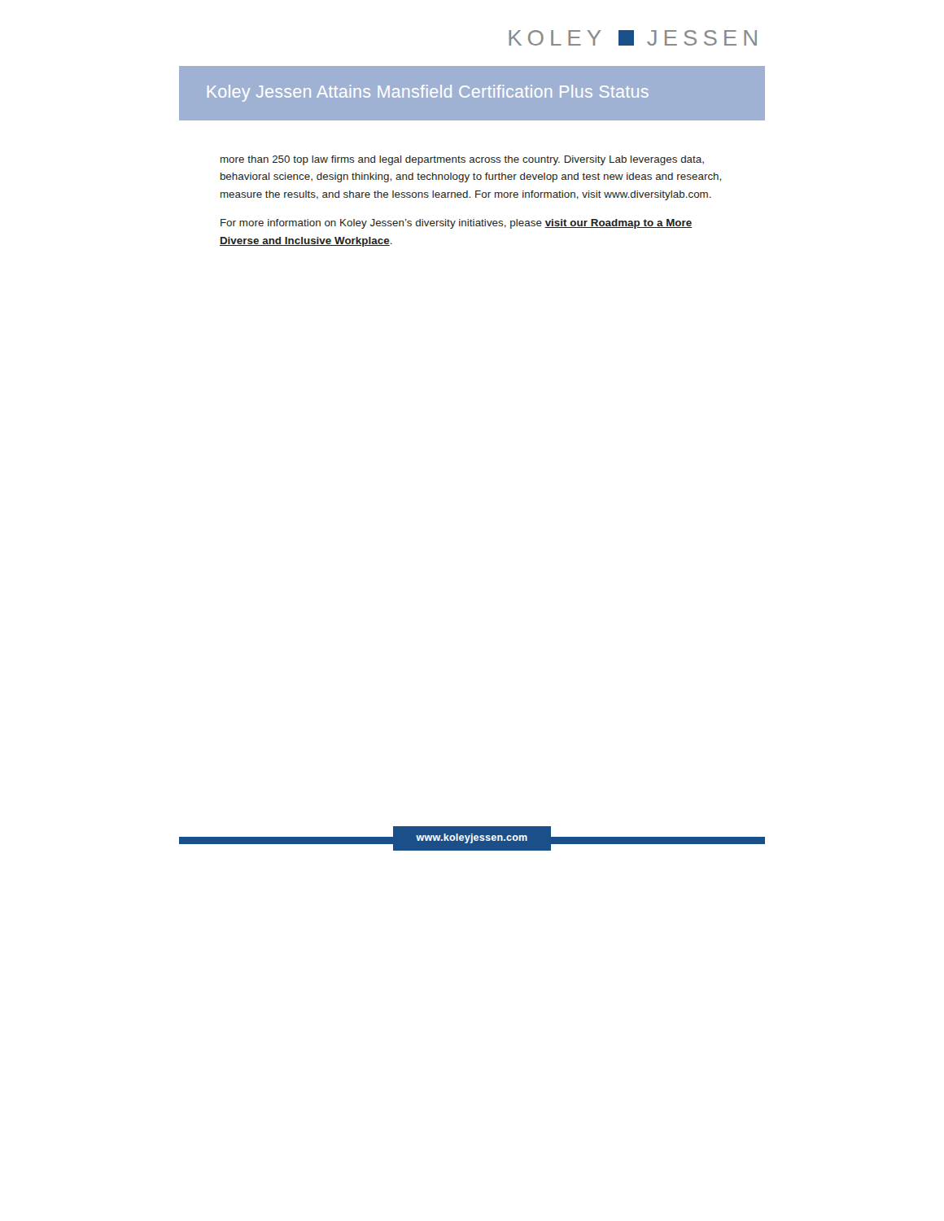KOLEY JESSEN
Koley Jessen Attains Mansfield Certification Plus Status
more than 250 top law firms and legal departments across the country. Diversity Lab leverages data, behavioral science, design thinking, and technology to further develop and test new ideas and research, measure the results, and share the lessons learned. For more information, visit www.diversitylab.com.
For more information on Koley Jessen’s diversity initiatives, please visit our Roadmap to a More Diverse and Inclusive Workplace.
www.koleyjessen.com